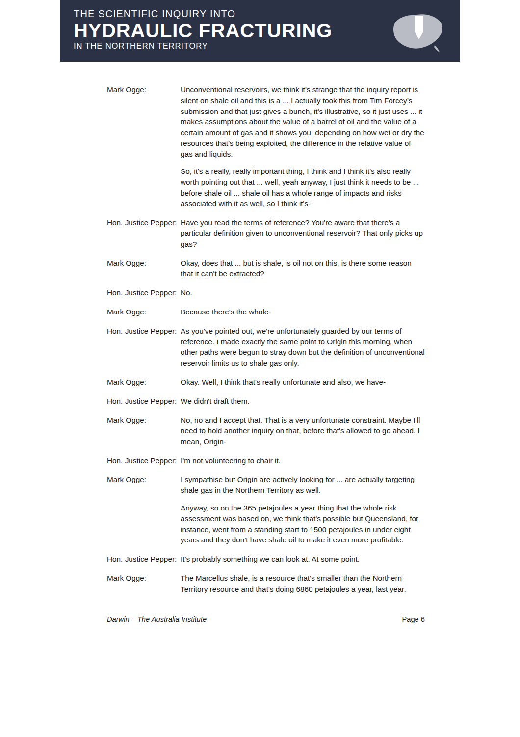The Scientific Inquiry into
Hydraulic Fracturing
in the Northern Territory
| Mark Ogge: | Unconventional reservoirs, we think it's strange that the inquiry report is silent on shale oil and this is a ... I actually took this from Tim Forcey’s submission and that just gives a bunch, it's illustrative, so it just uses ... it makes assumptions about the value of a barrel of oil and the value of a certain amount of gas and it shows you, depending on how wet or dry the resources that's being exploited, the difference in the relative value of gas and liquids. So, it's a really, really important thing, I think and I think it's also really worth pointing out that ... well, yeah anyway, I just think it needs to be ... before shale oil ... shale oil has a whole range of impacts and risks associated with it as well, so I think it's- |
| Hon. Justice Pepper: | Have you read the terms of reference? You're aware that there's a particular definition given to unconventional reservoir? That only picks up gas? |
| Mark Ogge: | Okay, does that ... but is shale, is oil not on this, is there some reason that it can't be extracted? |
| Hon. Justice Pepper: | No. |
| Mark Ogge: | Because there's the whole- |
| Hon. Justice Pepper: | As you've pointed out, we're unfortunately guarded by our terms of reference. I made exactly the same point to Origin this morning, when other paths were begun to stray down but the definition of unconventional reservoir limits us to shale gas only. |
| Mark Ogge: | Okay. Well, I think that's really unfortunate and also, we have- |
| Hon. Justice Pepper: | We didn't draft them. |
| Mark Ogge: | No, no and I accept that. That is a very unfortunate constraint. Maybe I'll need to hold another inquiry on that, before that's allowed to go ahead. I mean, Origin- |
| Hon. Justice Pepper: | I'm not volunteering to chair it. |
| Mark Ogge: | I sympathise but Origin are actively looking for ... are actually targeting shale gas in the Northern Territory as well. Anyway, so on the 365 petajoules a year thing that the whole risk assessment was based on, we think that's possible but Queensland, for instance, went from a standing start to 1500 petajoules in under eight years and they don't have shale oil to make it even more profitable. |
| Hon. Justice Pepper: | It's probably something we can look at. At some point. |
| Mark Ogge: | The Marcellus shale, is a resource that's smaller than the Northern Territory resource and that's doing 6860 petajoules a year, last year. |
Darwin – The Australia Institute
Page 6